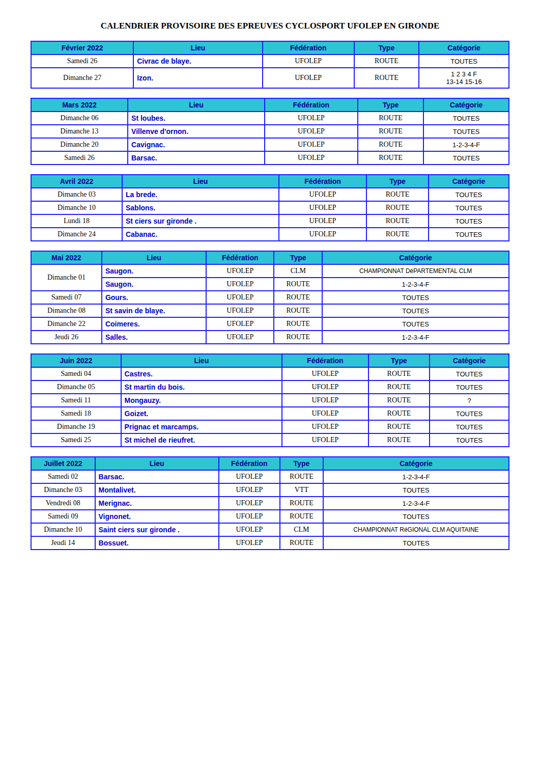CALENDRIER PROVISOIRE DES EPREUVES CYCLOSPORT UFOLEP EN GIRONDE
| Février 2022 | Lieu | Fédération | Type | Catégorie |
| --- | --- | --- | --- | --- |
| Samedi 26 | Civrac de blaye. | UFOLEP | ROUTE | TOUTES |
| Dimanche 27 | Izon. | UFOLEP | ROUTE | 1 2 3 4 F 13-14 15-16 |
| Mars 2022 | Lieu | Fédération | Type | Catégorie |
| --- | --- | --- | --- | --- |
| Dimanche 06 | St loubes. | UFOLEP | ROUTE | TOUTES |
| Dimanche 13 | Villenve d'ornon. | UFOLEP | ROUTE | TOUTES |
| Dimanche 20 | Cavignac. | UFOLEP | ROUTE | 1-2-3-4-F |
| Samedi 26 | Barsac. | UFOLEP | ROUTE | TOUTES |
| Avril 2022 | Lieu | Fédération | Type | Catégorie |
| --- | --- | --- | --- | --- |
| Dimanche 03 | La brede. | UFOLEP | ROUTE | TOUTES |
| Dimanche 10 | Sablons. | UFOLEP | ROUTE | TOUTES |
| Lundi 18 | St ciers sur gironde . | UFOLEP | ROUTE | TOUTES |
| Dimanche 24 | Cabanac. | UFOLEP | ROUTE | TOUTES |
| Mai 2022 | Lieu | Fédération | Type | Catégorie |
| --- | --- | --- | --- | --- |
| Dimanche 01 | Saugon. | UFOLEP | CLM | CHAMPIONNAT DéPARTEMENTAL CLM |
| Saugon. | UFOLEP | ROUTE | 1-2-3-4-F |
| Samedi 07 | Gours. | UFOLEP | ROUTE | TOUTES |
| Dimanche 08 | St savin de blaye. | UFOLEP | ROUTE | TOUTES |
| Dimanche 22 | Coimeres. | UFOLEP | ROUTE | TOUTES |
| Jeudi 26 | Salles. | UFOLEP | ROUTE | 1-2-3-4-F |
| Juin 2022 | Lieu | Fédération | Type | Catégorie |
| --- | --- | --- | --- | --- |
| Samedi 04 | Castres. | UFOLEP | ROUTE | TOUTES |
| Dimanche 05 | St martin du bois. | UFOLEP | ROUTE | TOUTES |
| Samedi 11 | Mongauzy. | UFOLEP | ROUTE | ? |
| Samedi 18 | Goizet. | UFOLEP | ROUTE | TOUTES |
| Dimanche 19 | Prignac et marcamps. | UFOLEP | ROUTE | TOUTES |
| Samedi 25 | St michel de rieufret. | UFOLEP | ROUTE | TOUTES |
| Juillet 2022 | Lieu | Fédération | Type | Catégorie |
| --- | --- | --- | --- | --- |
| Samedi 02 | Barsac. | UFOLEP | ROUTE | 1-2-3-4-F |
| Dimanche 03 | Montalivet. | UFOLEP | VTT | TOUTES |
| Vendredi 08 | Merignac. | UFOLEP | ROUTE | 1-2-3-4-F |
| Samedi 09 | Vignonet. | UFOLEP | ROUTE | TOUTES |
| Dimanche 10 | Saint ciers sur gironde . | UFOLEP | CLM | CHAMPIONNAT RéGIONAL CLM AQUITAINE |
| Jeudi 14 | Bossuet. | UFOLEP | ROUTE | TOUTES |